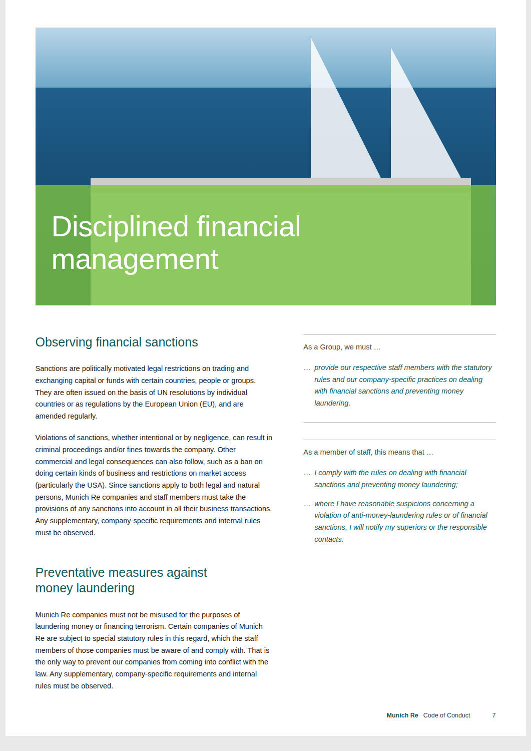Disciplined financial
management
Observing financial sanctions
Sanctions are politically motivated legal restrictions on trading and exchanging capital or funds with certain countries, people or groups. They are often issued on the basis of UN resolutions by individual countries or as regulations by the European Union (EU), and are amended regularly.
Violations of sanctions, whether intentional or by negligence, can result in criminal proceedings and/or fines towards the company. Other commercial and legal consequences can also follow, such as a ban on doing certain kinds of business and restrictions on market access (particularly the USA). Since sanctions apply to both legal and natural persons, Munich Re companies and staff members must take the provisions of any sanctions into account in all their business transactions. Any supplementary, company-specific requirements and internal rules must be observed.
Preventative measures against
money laundering
Munich Re companies must not be misused for the purposes of laundering money or financing terrorism. Certain companies of Munich Re are subject to special statutory rules in this regard, which the staff members of those companies must be aware of and comply with. That is the only way to prevent our companies from coming into conflict with the law. Any supplementary, company-specific requirements and internal rules must be observed.
As a Group, we must …
provide our respective staff members with the statutory rules and our company-specific practices on dealing with financial sanctions and preventing money laundering.
As a member of staff, this means that …
I comply with the rules on dealing with financial sanctions and preventing money laundering;
where I have reasonable suspicions concerning a violation of anti-money-laundering rules or of financial sanctions, I will notify my superiors or the responsible contacts.
Munich Re Code of Conduct 7